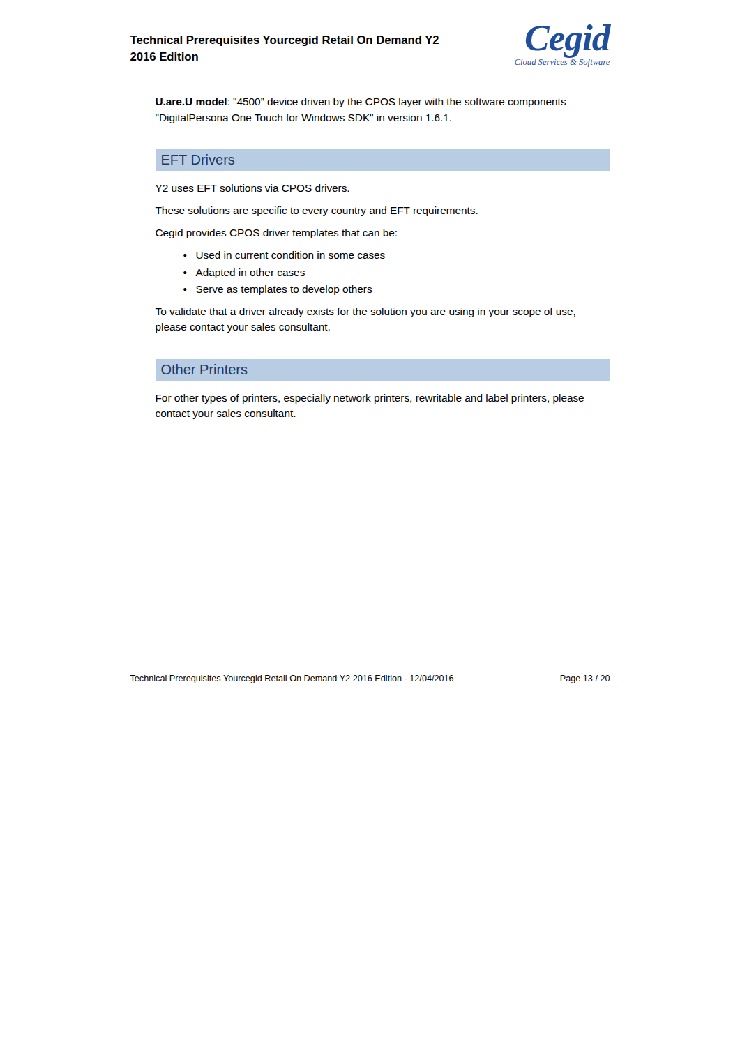Technical Prerequisites Yourcegid Retail On Demand Y2 2016 Edition
Cegid
Cloud Services & Software
U.are.U model: "4500” device driven by the CPOS layer with the software components "DigitalPersona One Touch for Windows SDK" in version 1.6.1.
EFT Drivers
Y2 uses EFT solutions via CPOS drivers.
These solutions are specific to every country and EFT requirements.
Cegid provides CPOS driver templates that can be:
Used in current condition in some cases
Adapted in other cases
Serve as templates to develop others
To validate that a driver already exists for the solution you are using in your scope of use, please contact your sales consultant.
Other Printers
For other types of printers, especially network printers, rewritable and label printers, please contact your sales consultant.
Technical Prerequisites Yourcegid Retail On Demand Y2 2016 Edition - 12/04/2016
Page 13 / 20